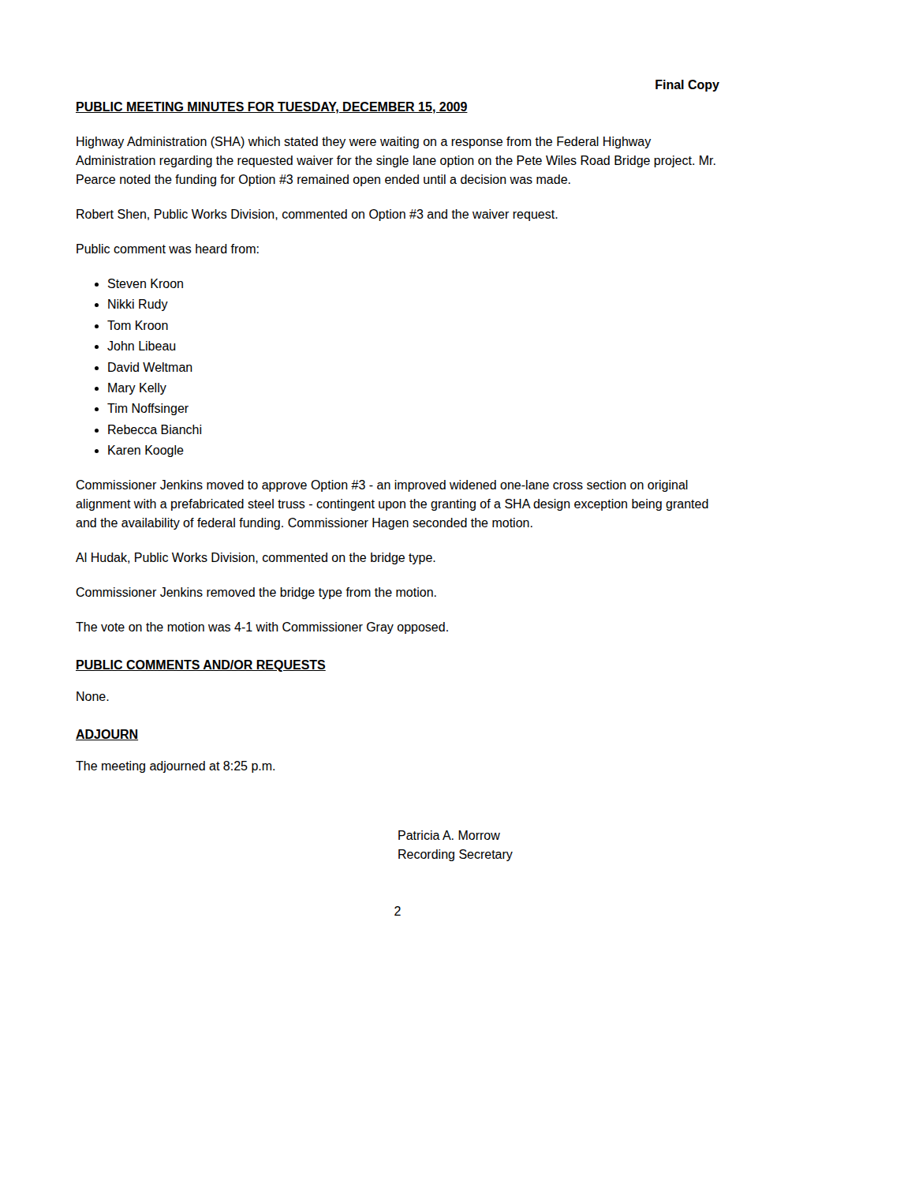Final Copy
PUBLIC MEETING MINUTES FOR TUESDAY, DECEMBER 15, 2009
Highway Administration (SHA) which stated they were waiting on a response from the Federal Highway Administration regarding the requested waiver for the single lane option on the Pete Wiles Road Bridge project. Mr. Pearce noted the funding for Option #3 remained open ended until a decision was made.
Robert Shen, Public Works Division, commented on Option #3 and the waiver request.
Public comment was heard from:
Steven Kroon
Nikki Rudy
Tom Kroon
John Libeau
David Weltman
Mary Kelly
Tim Noffsinger
Rebecca Bianchi
Karen Koogle
Commissioner Jenkins moved to approve Option #3 - an improved widened one-lane cross section on original alignment with a prefabricated steel truss - contingent upon the granting of a SHA design exception being granted and the availability of federal funding. Commissioner Hagen seconded the motion.
Al Hudak, Public Works Division, commented on the bridge type.
Commissioner Jenkins removed the bridge type from the motion.
The vote on the motion was 4-1 with Commissioner Gray opposed.
PUBLIC COMMENTS AND/OR REQUESTS
None.
ADJOURN
The meeting adjourned at 8:25 p.m.
Patricia A. Morrow
Recording Secretary
2